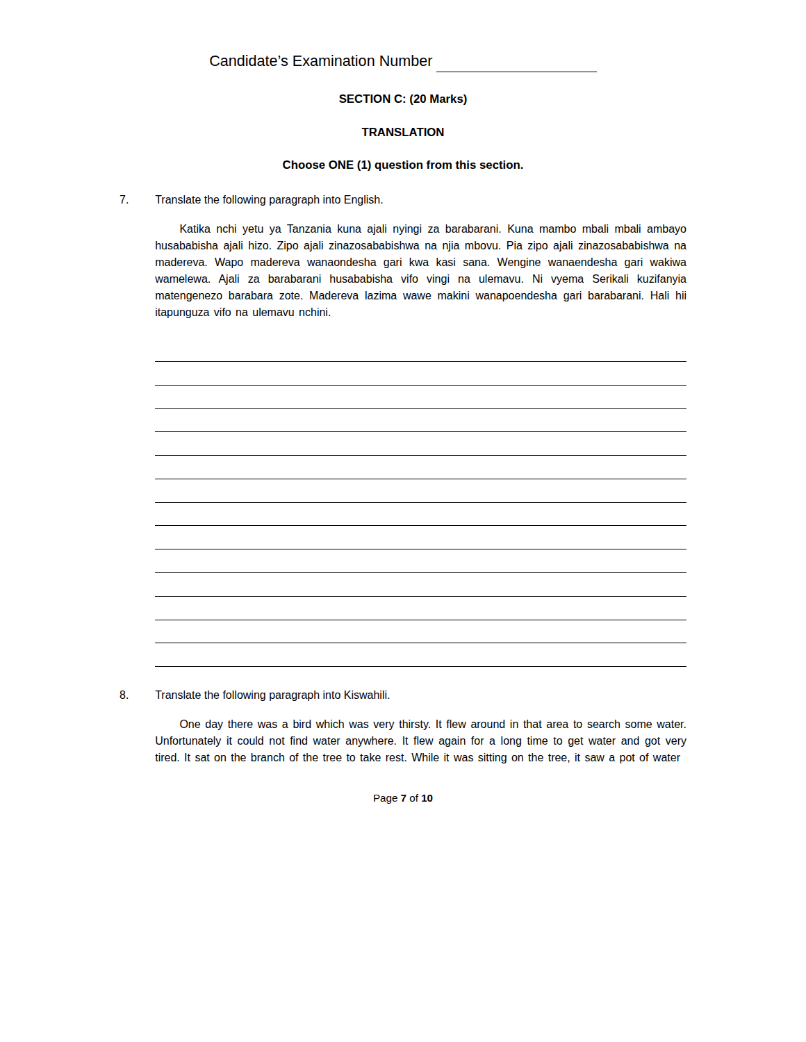Candidate’s Examination Number
SECTION C: (20 Marks)
TRANSLATION
Choose ONE (1) question from this section.
7.
Translate the following paragraph into English.
Katika nchi yetu ya Tanzania kuna ajali nyingi za barabarani. Kuna mambo mbali mbali ambayo husababisha ajali hizo. Zipo ajali zinazosababishwa na njia mbovu. Pia zipo ajali zinazosababishwa na madereva. Wapo madereva wanaondesha gari kwa kasi sana. Wengine wanaendesha gari wakiwa wamelewa. Ajali za barabarani husababisha vifo vingi na ulemavu. Ni vyema Serikali kuzifanyia matengenezo barabara zote. Madereva lazima wawe makini wanapoendesha gari barabarani. Hali hii itapunguza vifo na ulemavu nchini.
8.
Translate the following paragraph into Kiswahili.
One day there was a bird which was very thirsty. It flew around in that area to search some water. Unfortunately it could not find water anywhere. It flew again for a long time to get water and got very tired. It sat on the branch of the tree to take rest. While it was sitting on the tree, it saw a pot of water
Page 7 of 10